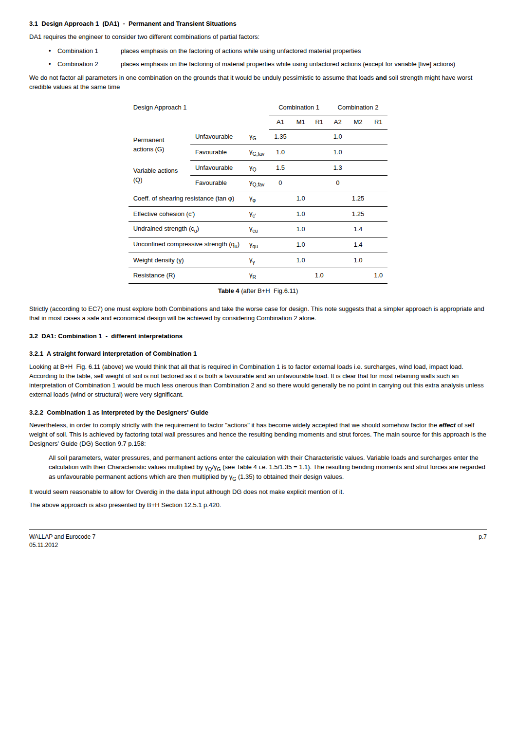3.1 Design Approach 1 (DA1) - Permanent and Transient Situations
DA1 requires the engineer to consider two different combinations of partial factors:
•
Combination 1
places emphasis on the factoring of actions while using unfactored material properties
•
Combination 2
places emphasis on the factoring of material properties while using unfactored actions (except for variable [live] actions)
We do not factor all parameters in one combination on the grounds that it would be unduly pessimistic to assume that loads and soil strength might have worst credible values at the same time
| Design Approach 1 | Combination 1 | Combination 2 |
| | A1 | M1 | R1 | A2 | M2 | R1 |
| Permanent actions (G) | Unfavourable | γ G | 1.35 | | | 1.0 | | |
| Favourable | γ G,fav | 1.0 | | | 1.0 | | |
| Variable actions (Q) | Unfavourable | γ Q | 1.5 | | | 1.3 | | |
| Favourable | γ Q,fav | 0 | | | 0 | | |
| Coeff. of shearing resistance (tan φ) | γ φ | | 1.0 | | | 1.25 | |
| Effective cohesion (c′) | γ c′ | | 1.0 | | | 1.25 | |
| Undrained strength (c u ) | γ cu | | 1.0 | | | 1.4 | |
| Unconfined compressive strength (q u ) | γ qu | | 1.0 | | | 1.4 | |
| Weight density (γ) | γ γ | | 1.0 | | | 1.0 | |
| Resistance (R) | γ R | | | 1.0 | | | 1.0 |
Table 4 (after B+H Fig.6.11)
Strictly (according to EC7) one must explore both Combinations and take the worse case for design. This note suggests that a simpler approach is appropriate and that in most cases a safe and economical design will be achieved by considering Combination 2 alone.
3.2 DA1: Combination 1 - different interpretations
3.2.1 A straight forward interpretation of Combination 1
Looking at B+H Fig. 6.11 (above) we would think that all that is required in Combination 1 is to factor external loads i.e. surcharges, wind load, impact load. According to the table, self weight of soil is not factored as it is both a favourable and an unfavourable load. It is clear that for most retaining walls such an interpretation of Combination 1 would be much less onerous than Combination 2 and so there would generally be no point in carrying out this extra analysis unless external loads (wind or structural) were very significant.
3.2.2 Combination 1 as interpreted by the Designers' Guide
Nevertheless, in order to comply strictly with the requirement to factor "actions" it has become widely accepted that we should somehow factor the effect of self weight of soil. This is achieved by factoring total wall pressures and hence the resulting bending moments and strut forces. The main source for this approach is the Designers' Guide (DG) Section 9.7 p.158:
All soil parameters, water pressures, and permanent actions enter the calculation with their Characteristic values. Variable loads and surcharges enter the calculation with their Characteristic values multiplied by γQ/γG (see Table 4 i.e. 1.5/1.35 = 1.1). The resulting bending moments and strut forces are regarded as unfavourable permanent actions which are then multiplied by γG (1.35) to obtained their design values.
It would seem reasonable to allow for Overdig in the data input although DG does not make explicit mention of it.
The above approach is also presented by B+H Section 12.5.1 p.420.
WALLAP and Eurocode 7
05.11.2012
p.7